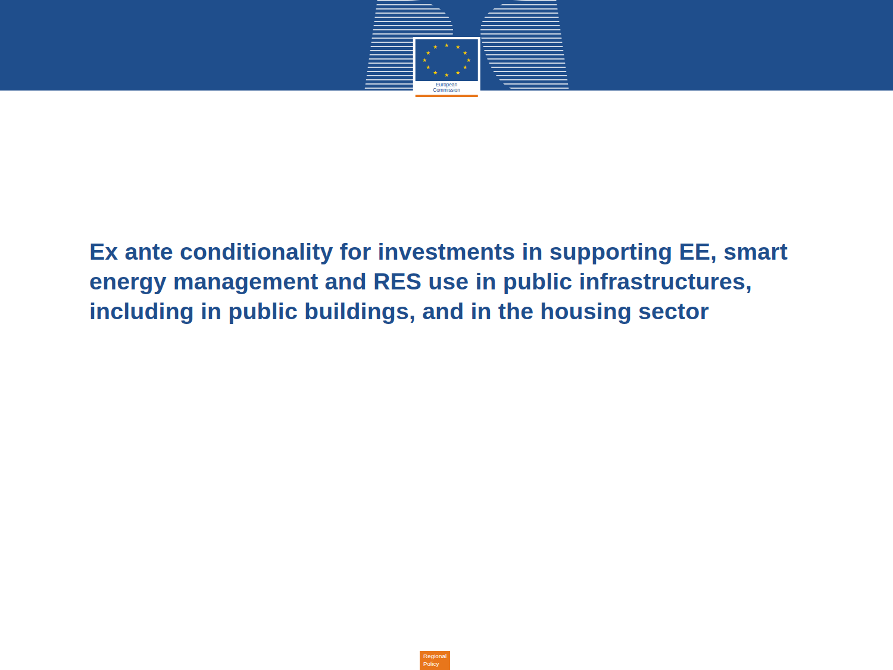★ ★ ★ ★ ★ ★ ★ ★ ★ ★ ★ ★
European
Commission
Ex ante conditionality for investments in supporting EE, smart energy management and RES use in public infrastructures, including in public buildings, and in the housing sector
Regional
Policy